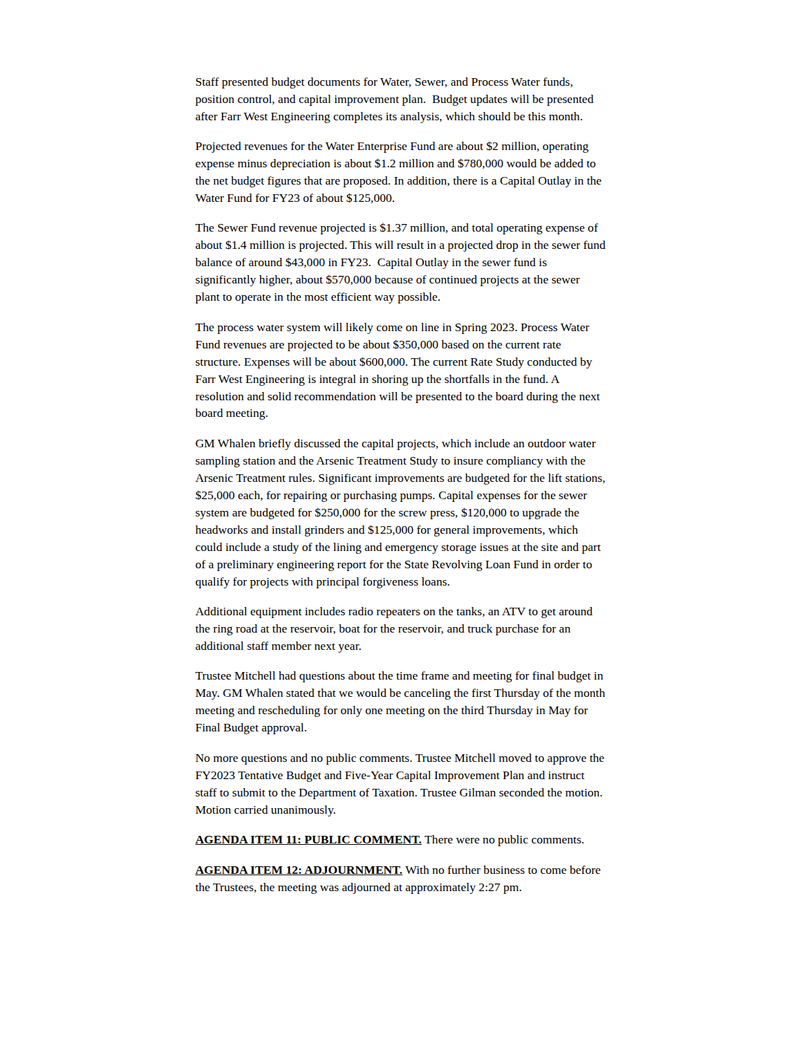Staff presented budget documents for Water, Sewer, and Process Water funds, position control, and capital improvement plan. Budget updates will be presented after Farr West Engineering completes its analysis, which should be this month.
Projected revenues for the Water Enterprise Fund are about $2 million, operating expense minus depreciation is about $1.2 million and $780,000 would be added to the net budget figures that are proposed. In addition, there is a Capital Outlay in the Water Fund for FY23 of about $125,000.
The Sewer Fund revenue projected is $1.37 million, and total operating expense of about $1.4 million is projected. This will result in a projected drop in the sewer fund balance of around $43,000 in FY23. Capital Outlay in the sewer fund is significantly higher, about $570,000 because of continued projects at the sewer plant to operate in the most efficient way possible.
The process water system will likely come on line in Spring 2023. Process Water Fund revenues are projected to be about $350,000 based on the current rate structure. Expenses will be about $600,000. The current Rate Study conducted by Farr West Engineering is integral in shoring up the shortfalls in the fund. A resolution and solid recommendation will be presented to the board during the next board meeting.
GM Whalen briefly discussed the capital projects, which include an outdoor water sampling station and the Arsenic Treatment Study to insure compliancy with the Arsenic Treatment rules. Significant improvements are budgeted for the lift stations, $25,000 each, for repairing or purchasing pumps. Capital expenses for the sewer system are budgeted for $250,000 for the screw press, $120,000 to upgrade the headworks and install grinders and $125,000 for general improvements, which could include a study of the lining and emergency storage issues at the site and part of a preliminary engineering report for the State Revolving Loan Fund in order to qualify for projects with principal forgiveness loans.
Additional equipment includes radio repeaters on the tanks, an ATV to get around the ring road at the reservoir, boat for the reservoir, and truck purchase for an additional staff member next year.
Trustee Mitchell had questions about the time frame and meeting for final budget in May. GM Whalen stated that we would be canceling the first Thursday of the month meeting and rescheduling for only one meeting on the third Thursday in May for Final Budget approval.
No more questions and no public comments. Trustee Mitchell moved to approve the FY2023 Tentative Budget and Five-Year Capital Improvement Plan and instruct staff to submit to the Department of Taxation. Trustee Gilman seconded the motion. Motion carried unanimously.
AGENDA ITEM 11: PUBLIC COMMENT. There were no public comments.
AGENDA ITEM 12: ADJOURNMENT. With no further business to come before the Trustees, the meeting was adjourned at approximately 2:27 pm.